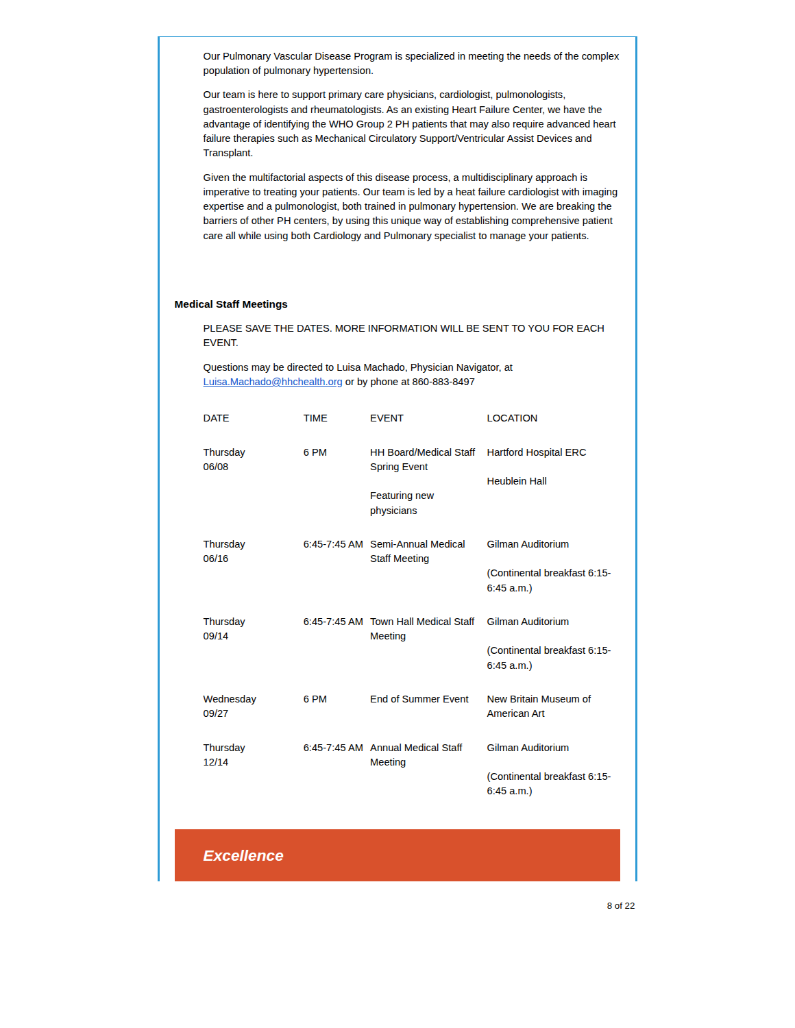Our Pulmonary Vascular Disease Program is specialized in meeting the needs of the complex population of pulmonary hypertension.
Our team is here to support primary care physicians, cardiologist, pulmonologists, gastroenterologists and rheumatologists. As an existing Heart Failure Center, we have the advantage of identifying the WHO Group 2 PH patients that may also require advanced heart failure therapies such as Mechanical Circulatory Support/Ventricular Assist Devices and Transplant.
Given the multifactorial aspects of this disease process, a multidisciplinary approach is imperative to treating your patients. Our team is led by a heat failure cardiologist with imaging expertise and a pulmonologist, both trained in pulmonary hypertension. We are breaking the barriers of other PH centers, by using this unique way of establishing comprehensive patient care all while using both Cardiology and Pulmonary specialist to manage your patients.
Medical Staff Meetings
PLEASE SAVE THE DATES. MORE INFORMATION WILL BE SENT TO YOU FOR EACH EVENT.
Questions may be directed to Luisa Machado, Physician Navigator, at Luisa.Machado@hhchealth.org or by phone at 860-883-8497
| DATE | TIME | EVENT | LOCATION |
| Thursday 06/08 | 6 PM | HH Board/Medical Staff Spring Event Featuring new physicians | Hartford Hospital ERC Heublein Hall |
| Thursday 06/16 | 6:45-7:45 AM | Semi-Annual Medical Staff Meeting | Gilman Auditorium (Continental breakfast 6:15-6:45 a.m.) |
| Thursday 09/14 | 6:45-7:45 AM | Town Hall Medical Staff Meeting | Gilman Auditorium (Continental breakfast 6:15-6:45 a.m.) |
| Wednesday 09/27 | 6 PM | End of Summer Event | New Britain Museum of American Art |
| Thursday 12/14 | 6:45-7:45 AM | Annual Medical Staff Meeting | Gilman Auditorium (Continental breakfast 6:15-6:45 a.m.) |
Excellence
8 of 22